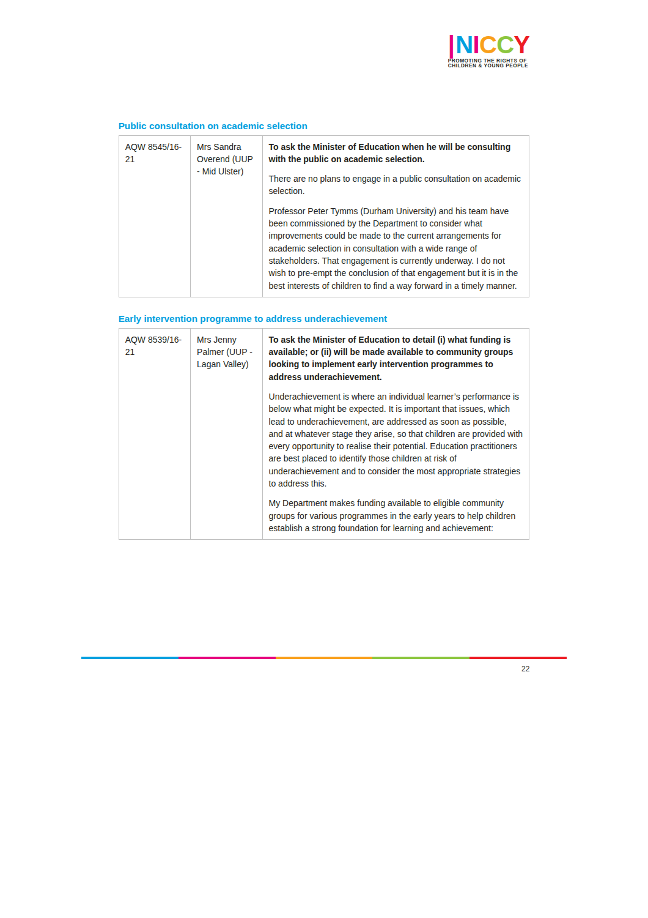|NICCY
PROMOTING THE RIGHTS OF CHILDREN & YOUNG PEOPLE
Public consultation on academic selection
| AQW 8545/16-21 | Mrs Sandra Overend (UUP - Mid Ulster) | To ask the Minister of Education when he will be consulting with the public on academic selection. There are no plans to engage in a public consultation on academic selection. Professor Peter Tymms (Durham University) and his team have been commissioned by the Department to consider what improvements could be made to the current arrangements for academic selection in consultation with a wide range of stakeholders. That engagement is currently underway. I do not wish to pre-empt the conclusion of that engagement but it is in the best interests of children to find a way forward in a timely manner. |
Early intervention programme to address underachievement
| AQW 8539/16-21 | Mrs Jenny Palmer (UUP - Lagan Valley) | To ask the Minister of Education to detail (i) what funding is available; or (ii) will be made available to community groups looking to implement early intervention programmes to address underachievement. Underachievement is where an individual learner’s performance is below what might be expected. It is important that issues, which lead to underachievement, are addressed as soon as possible, and at whatever stage they arise, so that children are provided with every opportunity to realise their potential. Education practitioners are best placed to identify those children at risk of underachievement and to consider the most appropriate strategies to address this. My Department makes funding available to eligible community groups for various programmes in the early years to help children establish a strong foundation for learning and achievement: |
22